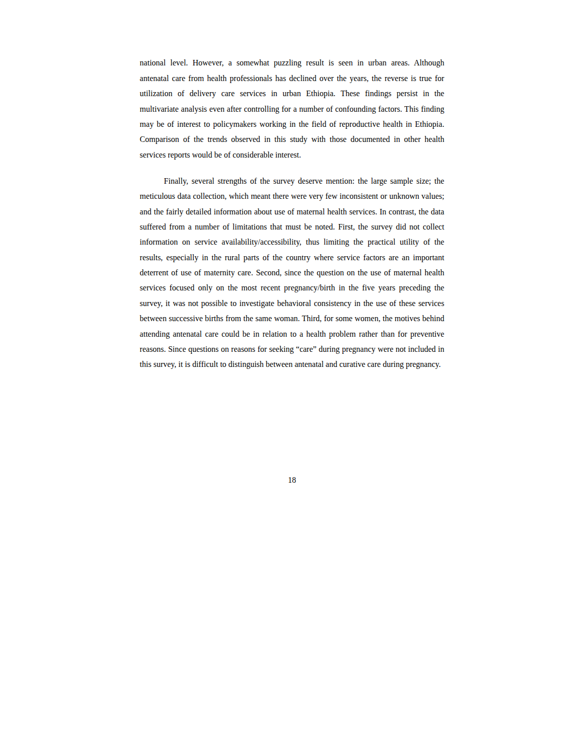national level. However, a somewhat puzzling result is seen in urban areas. Although antenatal care from health professionals has declined over the years, the reverse is true for utilization of delivery care services in urban Ethiopia. These findings persist in the multivariate analysis even after controlling for a number of confounding factors. This finding may be of interest to policymakers working in the field of reproductive health in Ethiopia. Comparison of the trends observed in this study with those documented in other health services reports would be of considerable interest.
Finally, several strengths of the survey deserve mention: the large sample size; the meticulous data collection, which meant there were very few inconsistent or unknown values; and the fairly detailed information about use of maternal health services. In contrast, the data suffered from a number of limitations that must be noted. First, the survey did not collect information on service availability/accessibility, thus limiting the practical utility of the results, especially in the rural parts of the country where service factors are an important deterrent of use of maternity care. Second, since the question on the use of maternal health services focused only on the most recent pregnancy/birth in the five years preceding the survey, it was not possible to investigate behavioral consistency in the use of these services between successive births from the same woman. Third, for some women, the motives behind attending antenatal care could be in relation to a health problem rather than for preventive reasons. Since questions on reasons for seeking “care” during pregnancy were not included in this survey, it is difficult to distinguish between antenatal and curative care during pregnancy.
18